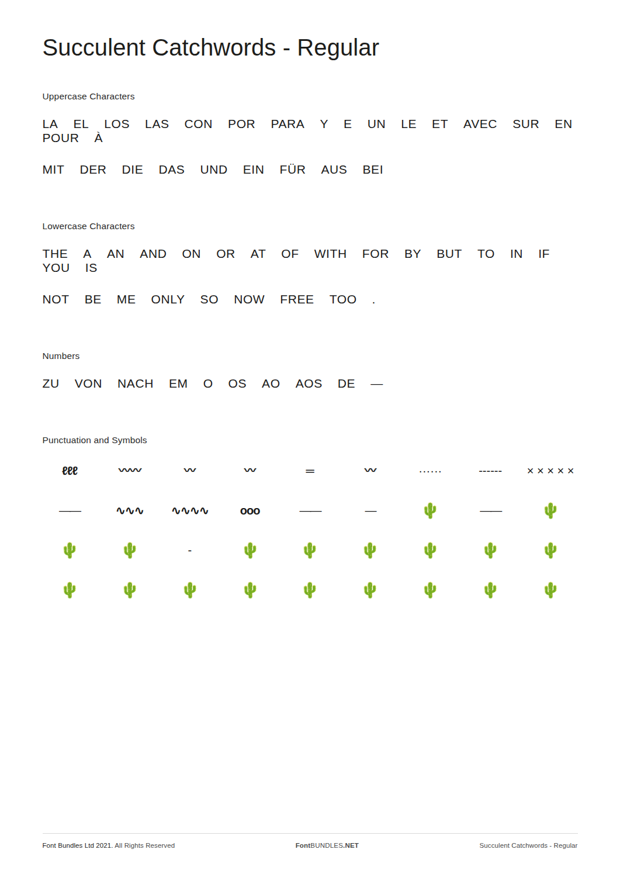Succulent Catchwords - Regular
Uppercase Characters
LA EL LOS LAS CON POR PARA YEUN LE ET AVEC SUR EN POUR À
MIT DER DIE DAS UND EIN FÜR AUS BEI
Lowercase Characters
THE AAN AND ON OR AT OF WITH FOR BY BUT TO IN IF YOU IS
NOT BE ME ONLY SO NOW FREE TOO.
Numbers
ZU VON NACH EM OOS AO AOS DE—
Punctuation and Symbols
ℓℓℓ
〰〰
〰
〰
═
〰
······
------
× × × × ×
——
∿∿∿
∿∿∿∿
ᴏᴏᴏ
——
—
🌵
——
🌵
🌵
🌵
-
🌵
🌵
🌵
🌵
🌵
🌵
🌵
🌵
🌵
🌵
🌵
🌵
🌵
🌵
🌵
Font Bundles Ltd 2021. All Rights Reserved
FontBUNDLES.NET
Succulent Catchwords - Regular